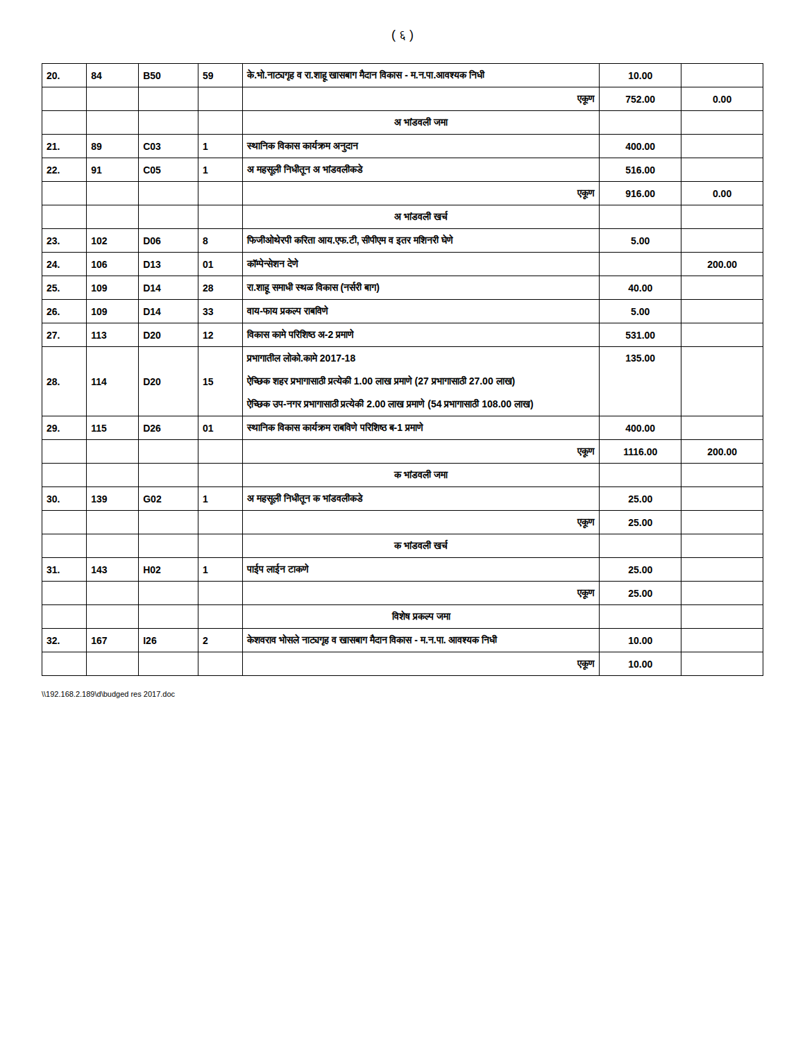( ६ )
| 20. | 84 | B50 | 59 | के.भो.नाट्यगृह व रा.शाहू खासबाग मैदान विकास - म.न.पा.आवश्यक निधी | 10.00 | |
| | | | | एकूण | 752.00 | 0.00 |
| | | | | अ भांडवली जमा | | |
| 21. | 89 | C03 | 1 | स्थानिक विकास कार्यक्रम अनुदान | 400.00 | |
| 22. | 91 | C05 | 1 | अ महसूली निधीतून अ भांडवलीकडे | 516.00 | |
| | | | | एकूण | 916.00 | 0.00 |
| | | | | अ भांडवली खर्च | | |
| 23. | 102 | D06 | 8 | फिजीओथेरपी करिता आय.एफ.टी, सीपीएम व इतर मशिनरी घेणे | 5.00 | |
| 24. | 106 | D13 | 01 | कॉम्पेन्सेशन देणे | | 200.00 |
| 25. | 109 | D14 | 28 | रा.शाहू समाधी स्थळ विकास (नर्सरी बाग) | 40.00 | |
| 26. | 109 | D14 | 33 | वाय-फाय प्रकल्प राबविणे | 5.00 | |
| 27. | 113 | D20 | 12 | विकास कामे परिशिष्ठ अ-2 प्रमाणे | 531.00 | |
| 28. | 114 | D20 | 15 | प्रभागातील लोको.कामे 2017-18 ऐच्छिक शहर प्रभागासाठी प्रत्येकी 1.00 लाख प्रमाणे (27 प्रभागासाठी 27.00 लाख) ऐच्छिक उप-नगर प्रभागासाठी प्रत्येकी 2.00 लाख प्रमाणे (54 प्रभागासाठी 108.00 लाख) | 135.00 | |
| 29. | 115 | D26 | 01 | स्थानिक विकास कार्यक्रम राबविणे परिशिष्ठ ब-1 प्रमाणे | 400.00 | |
| | | | | एकूण | 1116.00 | 200.00 |
| | | | | क भांडवली जमा | | |
| 30. | 139 | G02 | 1 | अ महसूली निधीतून क भांडवलीकडे | 25.00 | |
| | | | | एकूण | 25.00 | |
| | | | | क भांडवली खर्च | | |
| 31. | 143 | H02 | 1 | पाईप लाईन टाकणे | 25.00 | |
| | | | | एकूण | 25.00 | |
| | | | | विशेष प्रकल्प जमा | | |
| 32. | 167 | I26 | 2 | केशवराव भोसले नाट्यगृह व खासबाग मैदान विकास - म.न.पा. आवश्यक निधी | 10.00 | |
| | | | | एकूण | 10.00 | |
\\192.168.2.189\d\budged res 2017.doc